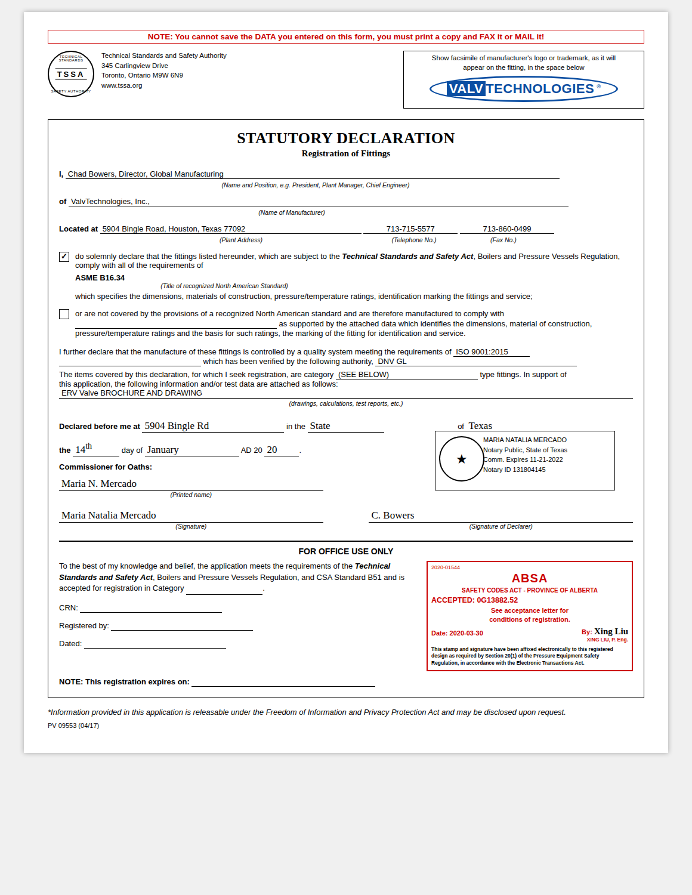NOTE: You cannot save the DATA you entered on this form, you must print a copy and FAX it or MAIL it!
TECHNICAL STANDARDS
TSSA
SAFETY AUTHORITY
Technical Standards and Safety Authority
345 Carlingview Drive
Toronto, Ontario M9W 6N9
www.tssa.org
Show facsimile of manufacturer's logo or trademark, as it will
appear on the fitting, in the space below
VALVTECHNOLOGIES®
STATUTORY DECLARATION
Registration of Fittings
I, Chad Bowers, Director, Global Manufacturing
(Name and Position, e.g. President, Plant Manager, Chief Engineer)
of ValvTechnologies, Inc.,
(Name of Manufacturer)
Located at 5904 Bingle Road, Houston, Texas 77092 713-715-5577 713-860-0499
(Plant Address)
(Telephone No.)
(Fax No.)
✓
do solemnly declare that the fittings listed hereunder, which are subject to the Technical Standards and Safety Act, Boilers and Pressure Vessels Regulation, comply with all of the requirements of
ASME B16.34
(Title of recognized North American Standard)
which specifies the dimensions, materials of construction, pressure/temperature ratings, identification marking the fittings and service;
or are not covered by the provisions of a recognized North American standard and are therefore manufactured to comply with
as supported by the attached data which identifies the dimensions, material of construction,
pressure/temperature ratings and the basis for such ratings, the marking of the fitting for identification and service.
I further declare that the manufacture of these fittings is controlled by a quality system meeting the requirements of ISO 9001:2015
which has been verified by the following authority, DNV GL
The items covered by this declaration, for which I seek registration, are category (SEE BELOW) type fittings. In support of
this application, the following information and/or test data are attached as follows:
ERV Valve BROCHURE AND DRAWING
(drawings, calculations, test reports, etc.)
Declared before me at 5904 Bingle Rd in the State of Texas
the 14th day of January AD 20 20.
★
MARIA NATALIA MERCADO
Notary Public, State of Texas
Comm. Expires 11-21-2022
Notary ID 131804145
Commissioner for Oaths:
Maria N. Mercado
(Printed name)
Maria Natalia Mercado
(Signature)
C. Bowers
(Signature of Declarer)
FOR OFFICE USE ONLY
To the best of my knowledge and belief, the application meets the requirements of the Technical Standards and Safety Act, Boilers and Pressure Vessels Regulation, and CSA Standard B51 and is accepted for registration in Category .
CRN:
Registered by:
Dated:
2020-01544
ABSA
SAFETY CODES ACT - PROVINCE OF ALBERTA
ACCEPTED: 0G13882.52
See acceptance letter for
conditions of registration.
Date: 2020-03-30 By: Xing Liu
XING LIU, P. Eng.
This stamp and signature have been affixed electronically to this registered design as required by Section 20(1) of the Pressure Equipment Safety Regulation, in accordance with the Electronic Transactions Act.
NOTE: This registration expires on:
*Information provided in this application is releasable under the Freedom of Information and Privacy Protection Act and may be disclosed upon request.
PV 09553 (04/17)